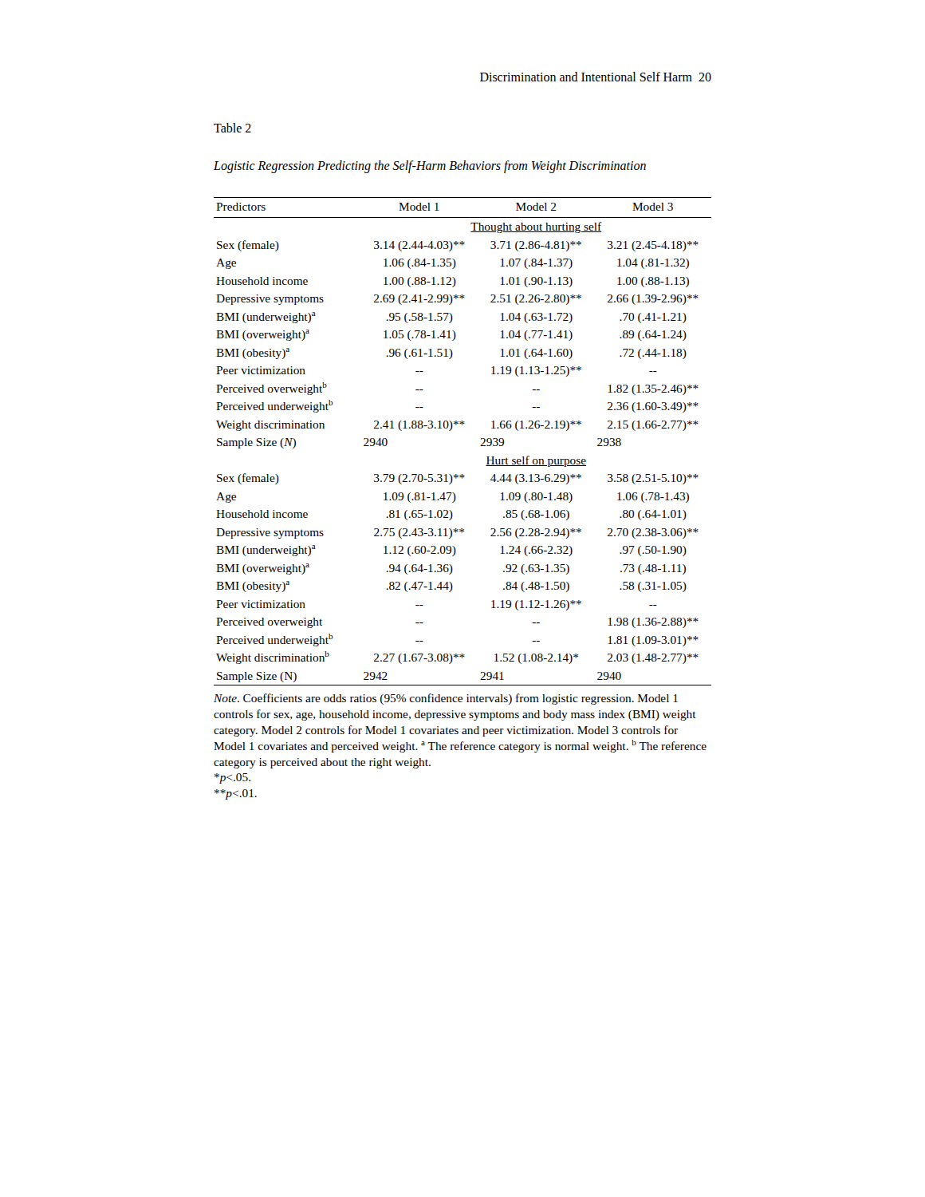Discrimination and Intentional Self Harm 20
Table 2
Logistic Regression Predicting the Self-Harm Behaviors from Weight Discrimination
| Predictors | Model 1 | Model 2 | Model 3 |
| --- | --- | --- | --- |
| | Thought about hurting self |
| Sex (female) | 3.14 (2.44-4.03)** | 3.71 (2.86-4.81)** | 3.21 (2.45-4.18)** |
| Age | 1.06 (.84-1.35) | 1.07 (.84-1.37) | 1.04 (.81-1.32) |
| Household income | 1.00 (.88-1.12) | 1.01 (.90-1.13) | 1.00 (.88-1.13) |
| Depressive symptoms | 2.69 (2.41-2.99)** | 2.51 (2.26-2.80)** | 2.66 (1.39-2.96)** |
| BMI (underweight) a | .95 (.58-1.57) | 1.04 (.63-1.72) | .70 (.41-1.21) |
| BMI (overweight) a | 1.05 (.78-1.41) | 1.04 (.77-1.41) | .89 (.64-1.24) |
| BMI (obesity) a | .96 (.61-1.51) | 1.01 (.64-1.60) | .72 (.44-1.18) |
| Peer victimization | -- | 1.19 (1.13-1.25)** | -- |
| Perceived overweight b | -- | -- | 1.82 (1.35-2.46)** |
| Perceived underweight b | -- | -- | 2.36 (1.60-3.49)** |
| Weight discrimination | 2.41 (1.88-3.10)** | 1.66 (1.26-2.19)** | 2.15 (1.66-2.77)** |
| Sample Size ( N ) | 2940 | 2939 | 2938 |
| | Hurt self on purpose |
| Sex (female) | 3.79 (2.70-5.31)** | 4.44 (3.13-6.29)** | 3.58 (2.51-5.10)** |
| Age | 1.09 (.81-1.47) | 1.09 (.80-1.48) | 1.06 (.78-1.43) |
| Household income | .81 (.65-1.02) | .85 (.68-1.06) | .80 (.64-1.01) |
| Depressive symptoms | 2.75 (2.43-3.11)** | 2.56 (2.28-2.94)** | 2.70 (2.38-3.06)** |
| BMI (underweight) a | 1.12 (.60-2.09) | 1.24 (.66-2.32) | .97 (.50-1.90) |
| BMI (overweight) a | .94 (.64-1.36) | .92 (.63-1.35) | .73 (.48-1.11) |
| BMI (obesity) a | .82 (.47-1.44) | .84 (.48-1.50) | .58 (.31-1.05) |
| Peer victimization | -- | 1.19 (1.12-1.26)** | -- |
| Perceived overweight | -- | -- | 1.98 (1.36-2.88)** |
| Perceived underweight b | -- | -- | 1.81 (1.09-3.01)** |
| Weight discrimination b | 2.27 (1.67-3.08)** | 1.52 (1.08-2.14)* | 2.03 (1.48-2.77)** |
| Sample Size (N) | 2942 | 2941 | 2940 |
Note. Coefficients are odds ratios (95% confidence intervals) from logistic regression. Model 1 controls for sex, age, household income, depressive symptoms and body mass index (BMI) weight category. Model 2 controls for Model 1 covariates and peer victimization. Model 3 controls for Model 1 covariates and perceived weight. a The reference category is normal weight. b The reference category is perceived about the right weight.
*p<.05.
**p<.01.